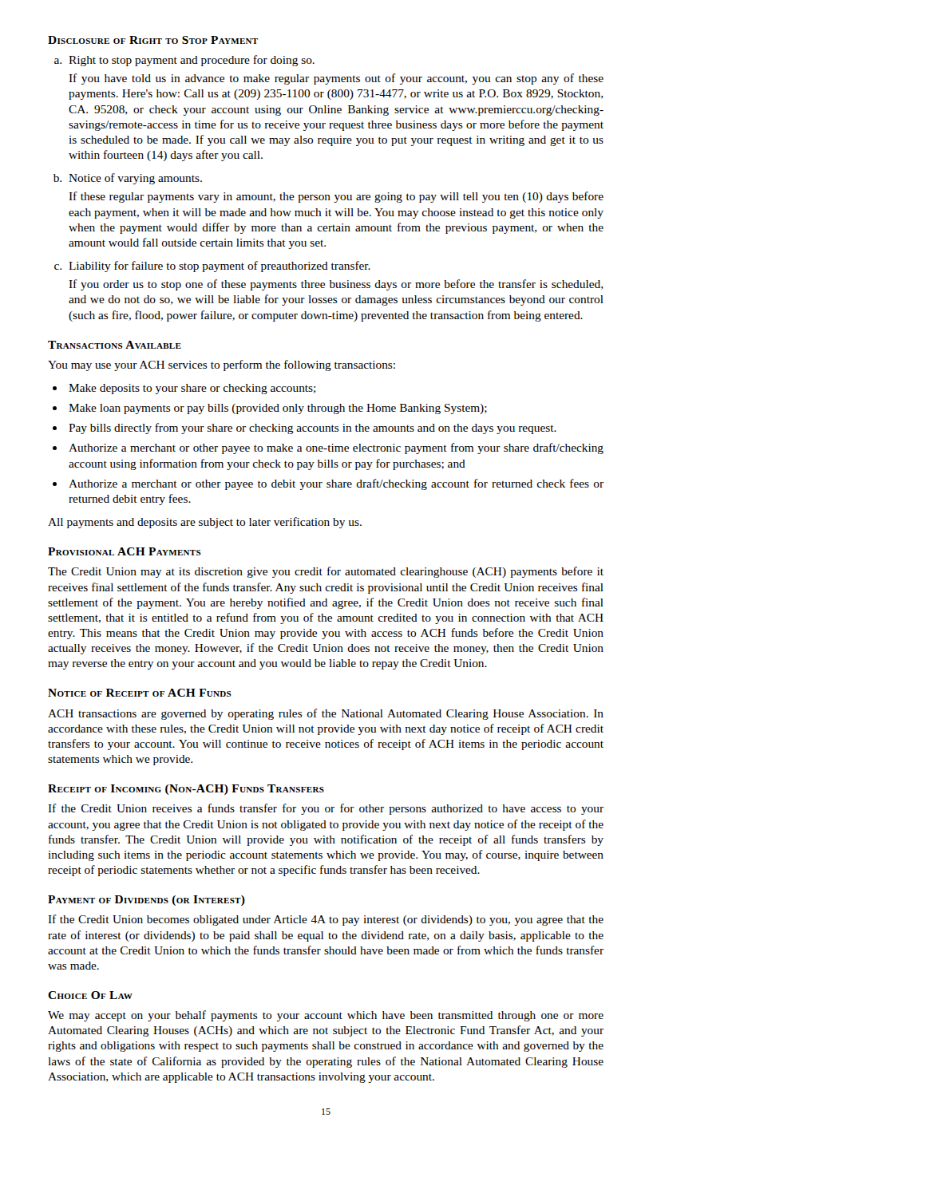Disclosure of Right to Stop Payment
Right to stop payment and procedure for doing so.
If you have told us in advance to make regular payments out of your account, you can stop any of these payments. Here's how: Call us at (209) 235-1100 or (800) 731-4477, or write us at P.O. Box 8929, Stockton, CA. 95208, or check your account using our Online Banking service at www.premierccu.org/checking-savings/remote-access in time for us to receive your request three business days or more before the payment is scheduled to be made. If you call we may also require you to put your request in writing and get it to us within fourteen (14) days after you call.
Notice of varying amounts.
If these regular payments vary in amount, the person you are going to pay will tell you ten (10) days before each payment, when it will be made and how much it will be. You may choose instead to get this notice only when the payment would differ by more than a certain amount from the previous payment, or when the amount would fall outside certain limits that you set.
Liability for failure to stop payment of preauthorized transfer.
If you order us to stop one of these payments three business days or more before the transfer is scheduled, and we do not do so, we will be liable for your losses or damages unless circumstances beyond our control (such as fire, flood, power failure, or computer down-time) prevented the transaction from being entered.
Transactions Available
You may use your ACH services to perform the following transactions:
Make deposits to your share or checking accounts;
Make loan payments or pay bills (provided only through the Home Banking System);
Pay bills directly from your share or checking accounts in the amounts and on the days you request.
Authorize a merchant or other payee to make a one-time electronic payment from your share draft/checking account using information from your check to pay bills or pay for purchases; and
Authorize a merchant or other payee to debit your share draft/checking account for returned check fees or returned debit entry fees.
All payments and deposits are subject to later verification by us.
Provisional ACH Payments
The Credit Union may at its discretion give you credit for automated clearinghouse (ACH) payments before it receives final settlement of the funds transfer. Any such credit is provisional until the Credit Union receives final settlement of the payment. You are hereby notified and agree, if the Credit Union does not receive such final settlement, that it is entitled to a refund from you of the amount credited to you in connection with that ACH entry. This means that the Credit Union may provide you with access to ACH funds before the Credit Union actually receives the money. However, if the Credit Union does not receive the money, then the Credit Union may reverse the entry on your account and you would be liable to repay the Credit Union.
Notice of Receipt of ACH Funds
ACH transactions are governed by operating rules of the National Automated Clearing House Association. In accordance with these rules, the Credit Union will not provide you with next day notice of receipt of ACH credit transfers to your account. You will continue to receive notices of receipt of ACH items in the periodic account statements which we provide.
Receipt of Incoming (Non-ACH) Funds Transfers
If the Credit Union receives a funds transfer for you or for other persons authorized to have access to your account, you agree that the Credit Union is not obligated to provide you with next day notice of the receipt of the funds transfer. The Credit Union will provide you with notification of the receipt of all funds transfers by including such items in the periodic account statements which we provide. You may, of course, inquire between receipt of periodic statements whether or not a specific funds transfer has been received.
Payment of Dividends (or Interest)
If the Credit Union becomes obligated under Article 4A to pay interest (or dividends) to you, you agree that the rate of interest (or dividends) to be paid shall be equal to the dividend rate, on a daily basis, applicable to the account at the Credit Union to which the funds transfer should have been made or from which the funds transfer was made.
Choice Of Law
We may accept on your behalf payments to your account which have been transmitted through one or more Automated Clearing Houses (ACHs) and which are not subject to the Electronic Fund Transfer Act, and your rights and obligations with respect to such payments shall be construed in accordance with and governed by the laws of the state of California as provided by the operating rules of the National Automated Clearing House Association, which are applicable to ACH transactions involving your account.
15